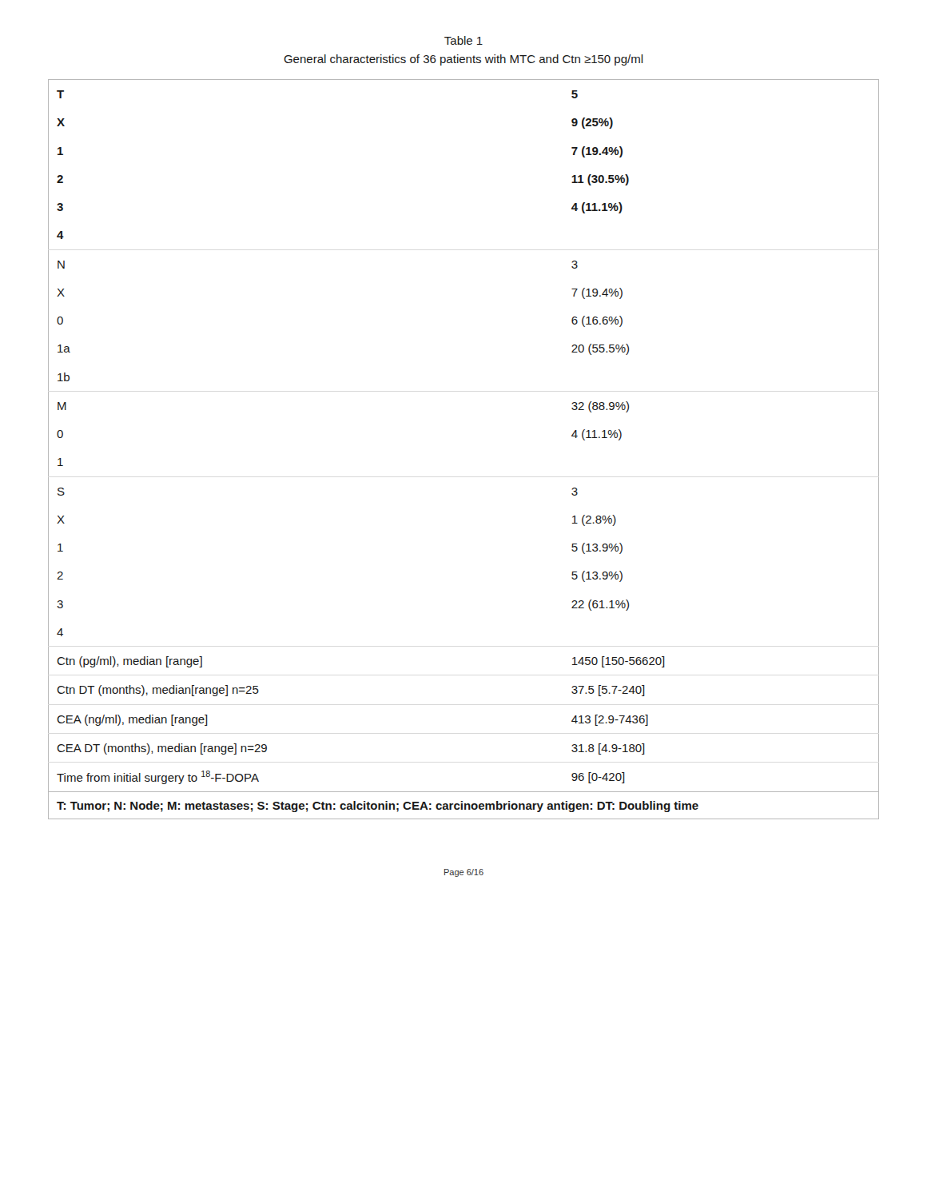Table 1
General characteristics of 36 patients with MTC and Ctn ≥150 pg/ml
| T | 5 |
| X | 9 (25%) |
| 1 | 7 (19.4%) |
| 2 | 11 (30.5%) |
| 3 | 4 (11.1%) |
| 4 | |
| N | 3 |
| X | 7 (19.4%) |
| 0 | 6 (16.6%) |
| 1a | 20 (55.5%) |
| 1b | |
| M | 32 (88.9%) |
| 0 | 4 (11.1%) |
| 1 | |
| S | 3 |
| X | 1 (2.8%) |
| 1 | 5 (13.9%) |
| 2 | 5 (13.9%) |
| 3 | 22 (61.1%) |
| 4 | |
| Ctn (pg/ml), median [range] | 1450 [150-56620] |
| Ctn DT (months), median[range] n=25 | 37.5 [5.7-240] |
| CEA (ng/ml), median [range] | 413 [2.9-7436] |
| CEA DT (months), median [range] n=29 | 31.8 [4.9-180] |
| Time from initial surgery to 18 -F-DOPA | 96 [0-420] |
| T: Tumor; N: Node; M: metastases; S: Stage; Ctn: calcitonin; CEA: carcinoembrionary antigen: DT: Doubling time |
Page 6/16